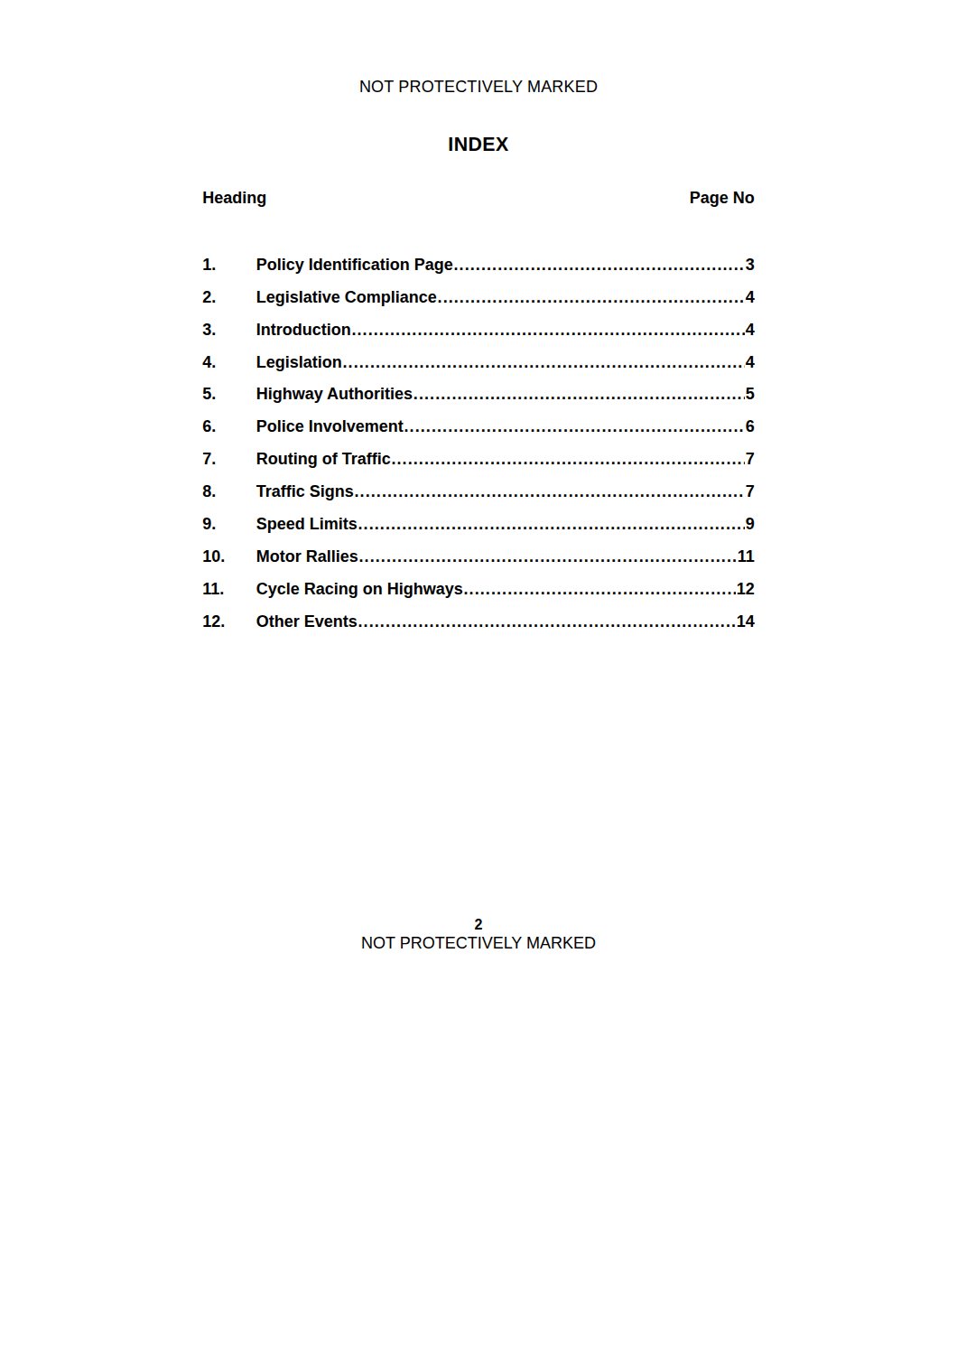NOT PROTECTIVELY MARKED
INDEX
Heading Page No
1. Policy Identification Page ................................................................................. 3
2. Legislative Compliance .................................................................................... 4
3. Introduction ................................................................................................. 4
4. Legislation ................................................................................................... 4
5. Highway Authorities ......................................................................................... 5
6. Police Involvement .......................................................................................... 6
7. Routing of Traffic ............................................................................................ 7
8. Traffic Signs ................................................................................................ 7
9. Speed Limits ................................................................................................ 9
10. Motor Rallies .............................................................................................. 11
11. Cycle Racing on Highways ......................................................................... 12
12. Other Events .............................................................................................. 14
2
NOT PROTECTIVELY MARKED